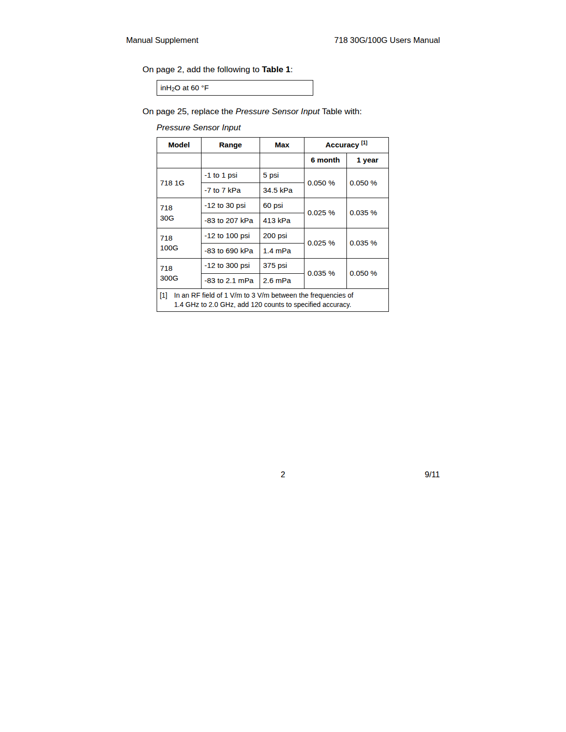Manual Supplement
718 30G/100G Users Manual
On page 2, add the following to Table 1:
inH2O at 60 °F
On page 25, replace the Pressure Sensor Input Table with:
Pressure Sensor Input
| Model | Range | Max | Accuracy [1] |
| --- | --- | --- | --- |
| | | | 6 month | 1 year |
| 718 1G | -1 to 1 psi | 5 psi | 0.050 % | 0.050 % |
| -7 to 7 kPa | 34.5 kPa |
| 718 30G | -12 to 30 psi | 60 psi | 0.025 % | 0.035 % |
| -83 to 207 kPa | 413 kPa |
| 718 100G | -12 to 100 psi | 200 psi | 0.025 % | 0.035 % |
| -83 to 690 kPa | 1.4 mPa |
| 718 300G | -12 to 300 psi | 375 psi | 0.035 % | 0.050 % |
| -83 to 2.1 mPa | 2.6 mPa |
| [1] In an RF field of 1 V/m to 3 V/m between the frequencies of 1.4 GHz to 2.0 GHz, add 120 counts to specified accuracy. |
2
9/11